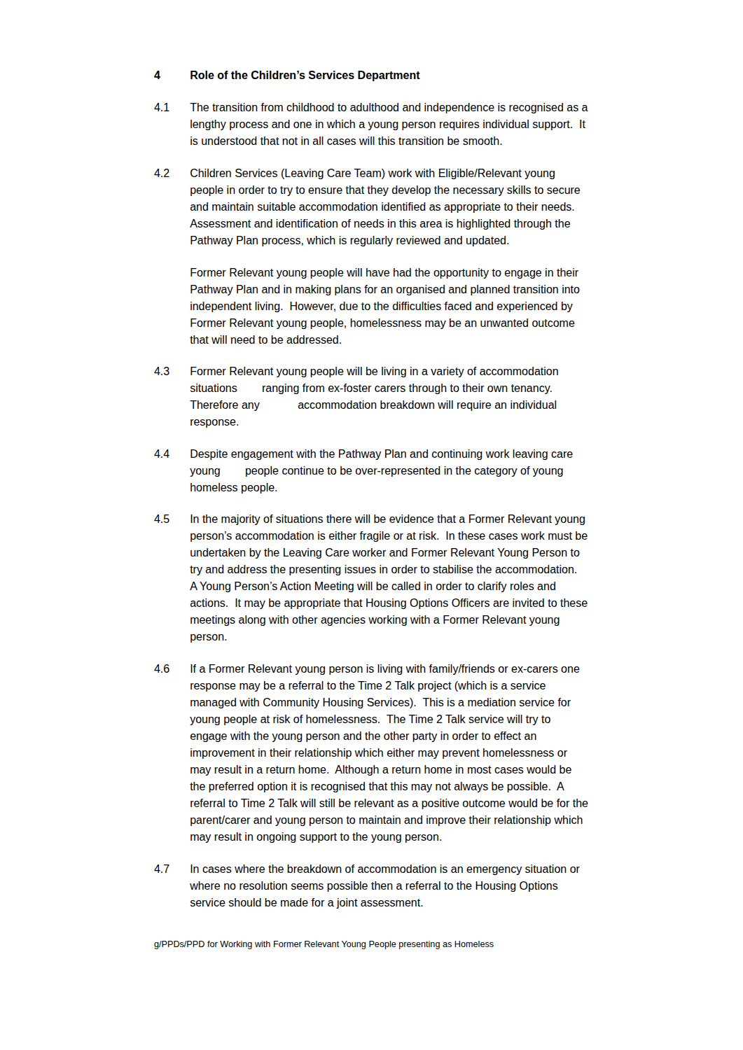4 Role of the Children’s Services Department
4.1
The transition from childhood to adulthood and independence is recognised as a lengthy process and one in which a young person requires individual support. It is understood that not in all cases will this transition be smooth.
4.2
Children Services (Leaving Care Team) work with Eligible/Relevant young people in order to try to ensure that they develop the necessary skills to secure and maintain suitable accommodation identified as appropriate to their needs. Assessment and identification of needs in this area is highlighted through the Pathway Plan process, which is regularly reviewed and updated.
Former Relevant young people will have had the opportunity to engage in their Pathway Plan and in making plans for an organised and planned transition into independent living. However, due to the difficulties faced and experienced by Former Relevant young people, homelessness may be an unwanted outcome that will need to be addressed.
4.3
Former Relevant young people will be living in a variety of accommodation situations ranging from ex-foster carers through to their own tenancy. Therefore any accommodation breakdown will require an individual response.
4.4
Despite engagement with the Pathway Plan and continuing work leaving care young people continue to be over-represented in the category of young homeless people.
4.5
In the majority of situations there will be evidence that a Former Relevant young person’s accommodation is either fragile or at risk. In these cases work must be undertaken by the Leaving Care worker and Former Relevant Young Person to try and address the presenting issues in order to stabilise the accommodation. A Young Person’s Action Meeting will be called in order to clarify roles and actions. It may be appropriate that Housing Options Officers are invited to these meetings along with other agencies working with a Former Relevant young person.
4.6
If a Former Relevant young person is living with family/friends or ex-carers one response may be a referral to the Time 2 Talk project (which is a service managed with Community Housing Services). This is a mediation service for young people at risk of homelessness. The Time 2 Talk service will try to engage with the young person and the other party in order to effect an improvement in their relationship which either may prevent homelessness or may result in a return home. Although a return home in most cases would be the preferred option it is recognised that this may not always be possible. A referral to Time 2 Talk will still be relevant as a positive outcome would be for the parent/carer and young person to maintain and improve their relationship which may result in ongoing support to the young person.
4.7
In cases where the breakdown of accommodation is an emergency situation or where no resolution seems possible then a referral to the Housing Options service should be made for a joint assessment.
g/PPDs/PPD for Working with Former Relevant Young People presenting as Homeless